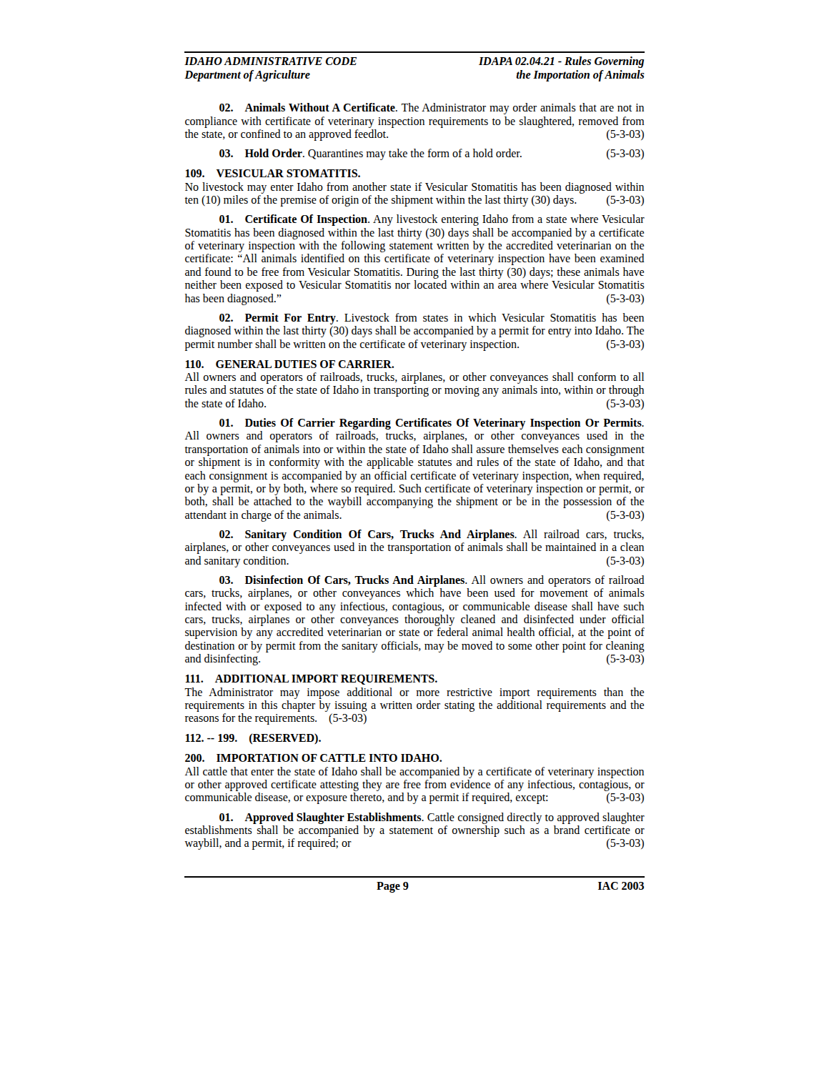IDAHO ADMINISTRATIVE CODE
Department of Agriculture
IDAPA 02.04.21 - Rules Governing
the Importation of Animals
02. Animals Without A Certificate. The Administrator may order animals that are not in compliance with certificate of veterinary inspection requirements to be slaughtered, removed from the state, or confined to an approved feedlot.(5-3-03)
03. Hold Order. Quarantines may take the form of a hold order.(5-3-03)
109. VESICULAR STOMATITIS.
No livestock may enter Idaho from another state if Vesicular Stomatitis has been diagnosed within ten (10) miles of the premise of origin of the shipment within the last thirty (30) days.(5-3-03)
01. Certificate Of Inspection. Any livestock entering Idaho from a state where Vesicular Stomatitis has been diagnosed within the last thirty (30) days shall be accompanied by a certificate of veterinary inspection with the following statement written by the accredited veterinarian on the certificate: “All animals identified on this certificate of veterinary inspection have been examined and found to be free from Vesicular Stomatitis. During the last thirty (30) days; these animals have neither been exposed to Vesicular Stomatitis nor located within an area where Vesicular Stomatitis has been diagnosed.”(5-3-03)
02. Permit For Entry. Livestock from states in which Vesicular Stomatitis has been diagnosed within the last thirty (30) days shall be accompanied by a permit for entry into Idaho. The permit number shall be written on the certificate of veterinary inspection.(5-3-03)
110. GENERAL DUTIES OF CARRIER.
All owners and operators of railroads, trucks, airplanes, or other conveyances shall conform to all rules and statutes of the state of Idaho in transporting or moving any animals into, within or through the state of Idaho.(5-3-03)
01. Duties Of Carrier Regarding Certificates Of Veterinary Inspection Or Permits. All owners and operators of railroads, trucks, airplanes, or other conveyances used in the transportation of animals into or within the state of Idaho shall assure themselves each consignment or shipment is in conformity with the applicable statutes and rules of the state of Idaho, and that each consignment is accompanied by an official certificate of veterinary inspection, when required, or by a permit, or by both, where so required. Such certificate of veterinary inspection or permit, or both, shall be attached to the waybill accompanying the shipment or be in the possession of the attendant in charge of the animals.(5-3-03)
02. Sanitary Condition Of Cars, Trucks And Airplanes. All railroad cars, trucks, airplanes, or other conveyances used in the transportation of animals shall be maintained in a clean and sanitary condition.(5-3-03)
03. Disinfection Of Cars, Trucks And Airplanes. All owners and operators of railroad cars, trucks, airplanes, or other conveyances which have been used for movement of animals infected with or exposed to any infectious, contagious, or communicable disease shall have such cars, trucks, airplanes or other conveyances thoroughly cleaned and disinfected under official supervision by any accredited veterinarian or state or federal animal health official, at the point of destination or by permit from the sanitary officials, may be moved to some other point for cleaning and disinfecting.(5-3-03)
111. ADDITIONAL IMPORT REQUIREMENTS.
The Administrator may impose additional or more restrictive import requirements than the requirements in this chapter by issuing a written order stating the additional requirements and the reasons for the requirements. (5-3-03)
112. -- 199. (RESERVED).
200. IMPORTATION OF CATTLE INTO IDAHO.
All cattle that enter the state of Idaho shall be accompanied by a certificate of veterinary inspection or other approved certificate attesting they are free from evidence of any infectious, contagious, or communicable disease, or exposure thereto, and by a permit if required, except:(5-3-03)
01. Approved Slaughter Establishments. Cattle consigned directly to approved slaughter establishments shall be accompanied by a statement of ownership such as a brand certificate or waybill, and a permit, if required; or(5-3-03)
Page 9
IAC 2003